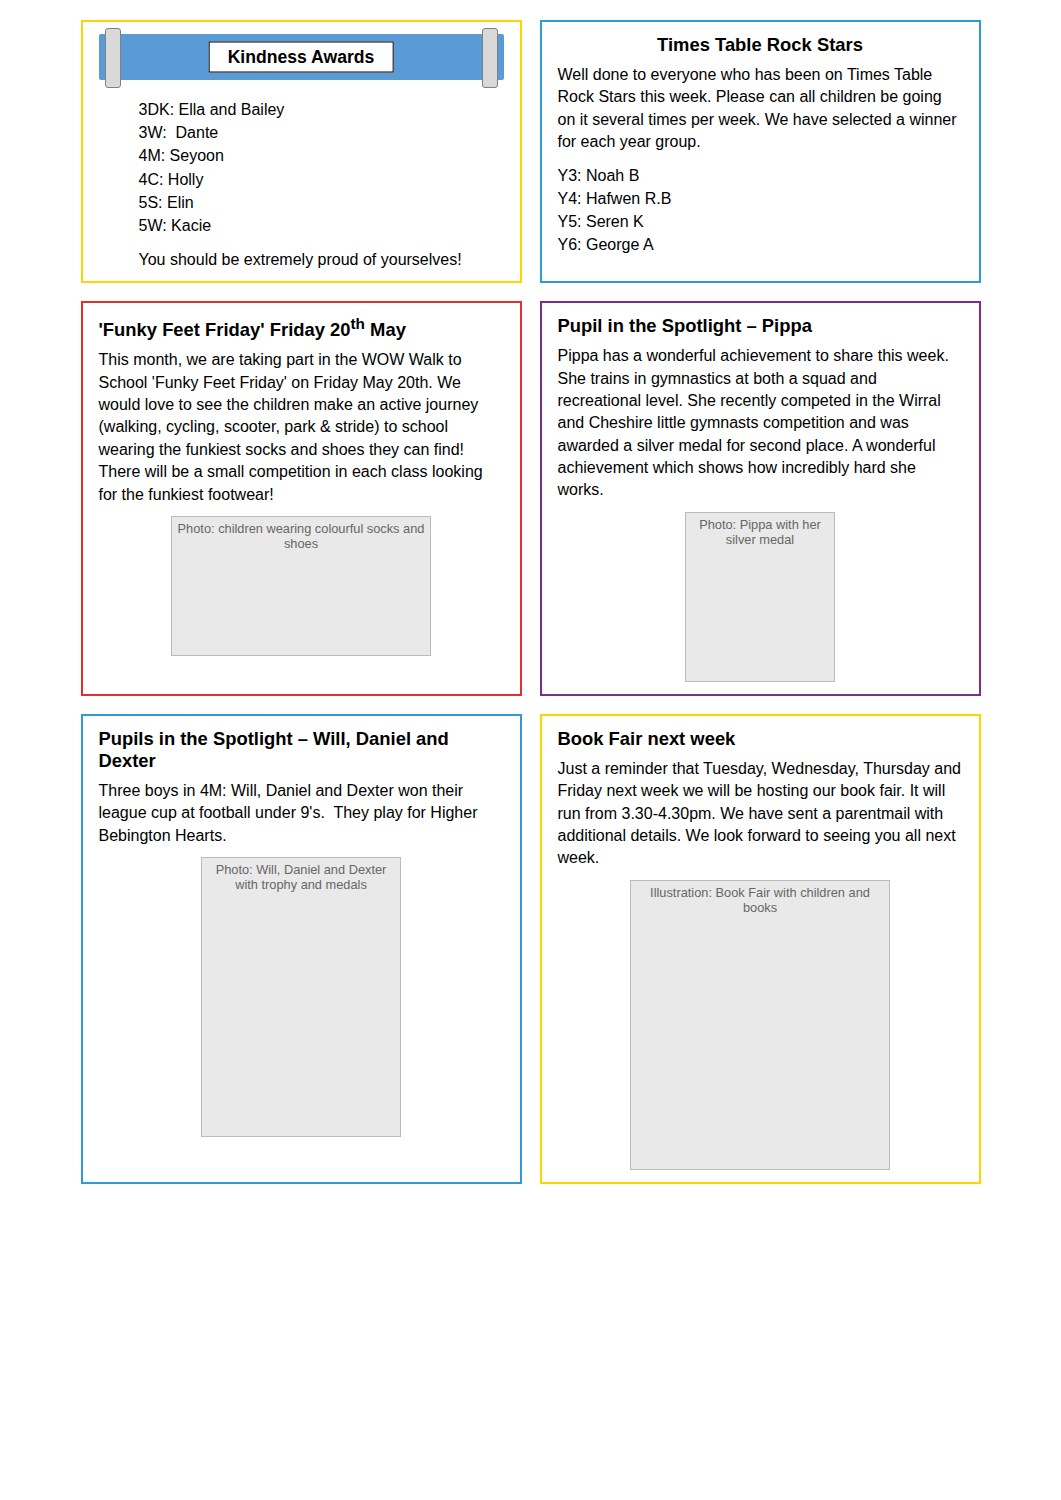Kindness Awards
3DK: Ella and Bailey
3W: Dante
4M: Seyoon
4C: Holly
5S: Elin
5W: Kacie
You should be extremely proud of yourselves!
Times Table Rock Stars
Well done to everyone who has been on Times Table Rock Stars this week. Please can all children be going on it several times per week. We have selected a winner for each year group.
Y3: Noah B
Y4: Hafwen R.B
Y5: Seren K
Y6: George A
'Funky Feet Friday' Friday 20th May
This month, we are taking part in the WOW Walk to School 'Funky Feet Friday' on Friday May 20th. We would love to see the children make an active journey (walking, cycling, scooter, park & stride) to school wearing the funkiest socks and shoes they can find! There will be a small competition in each class looking for the funkiest footwear!
Photo: children wearing colourful socks and shoes
Pupil in the Spotlight – Pippa
Pippa has a wonderful achievement to share this week. She trains in gymnastics at both a squad and recreational level. She recently competed in the Wirral and Cheshire little gymnasts competition and was awarded a silver medal for second place. A wonderful achievement which shows how incredibly hard she works.
Photo: Pippa with her silver medal
Pupils in the Spotlight – Will, Daniel and Dexter
Three boys in 4M: Will, Daniel and Dexter won their league cup at football under 9's. They play for Higher Bebington Hearts.
Photo: Will, Daniel and Dexter with trophy and medals
Book Fair next week
Just a reminder that Tuesday, Wednesday, Thursday and Friday next week we will be hosting our book fair. It will run from 3.30-4.30pm. We have sent a parentmail with additional details. We look forward to seeing you all next week.
Illustration: Book Fair with children and books